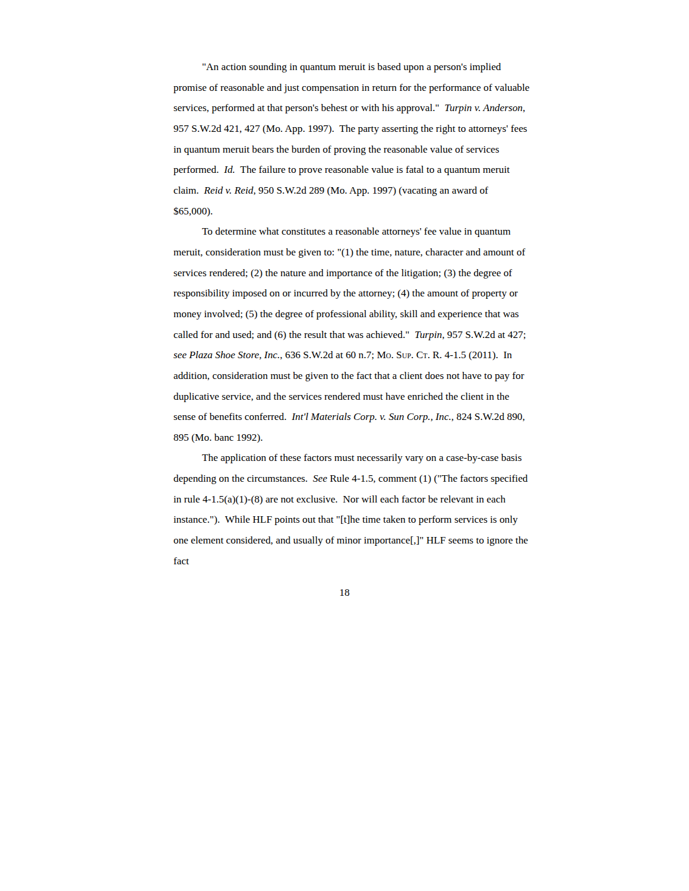"An action sounding in quantum meruit is based upon a person's implied promise of reasonable and just compensation in return for the performance of valuable services, performed at that person's behest or with his approval." Turpin v. Anderson, 957 S.W.2d 421, 427 (Mo. App. 1997). The party asserting the right to attorneys' fees in quantum meruit bears the burden of proving the reasonable value of services performed. Id. The failure to prove reasonable value is fatal to a quantum meruit claim. Reid v. Reid, 950 S.W.2d 289 (Mo. App. 1997) (vacating an award of $65,000).
To determine what constitutes a reasonable attorneys' fee value in quantum meruit, consideration must be given to: "(1) the time, nature, character and amount of services rendered; (2) the nature and importance of the litigation; (3) the degree of responsibility imposed on or incurred by the attorney; (4) the amount of property or money involved; (5) the degree of professional ability, skill and experience that was called for and used; and (6) the result that was achieved." Turpin, 957 S.W.2d at 427; see Plaza Shoe Store, Inc., 636 S.W.2d at 60 n.7; Mo. Sup. Ct. R. 4-1.5 (2011). In addition, consideration must be given to the fact that a client does not have to pay for duplicative service, and the services rendered must have enriched the client in the sense of benefits conferred. Int'l Materials Corp. v. Sun Corp., Inc., 824 S.W.2d 890, 895 (Mo. banc 1992).
The application of these factors must necessarily vary on a case-by-case basis depending on the circumstances. See Rule 4-1.5, comment (1) ("The factors specified in rule 4-1.5(a)(1)-(8) are not exclusive. Nor will each factor be relevant in each instance."). While HLF points out that "[t]he time taken to perform services is only one element considered, and usually of minor importance[,]" HLF seems to ignore the fact
18